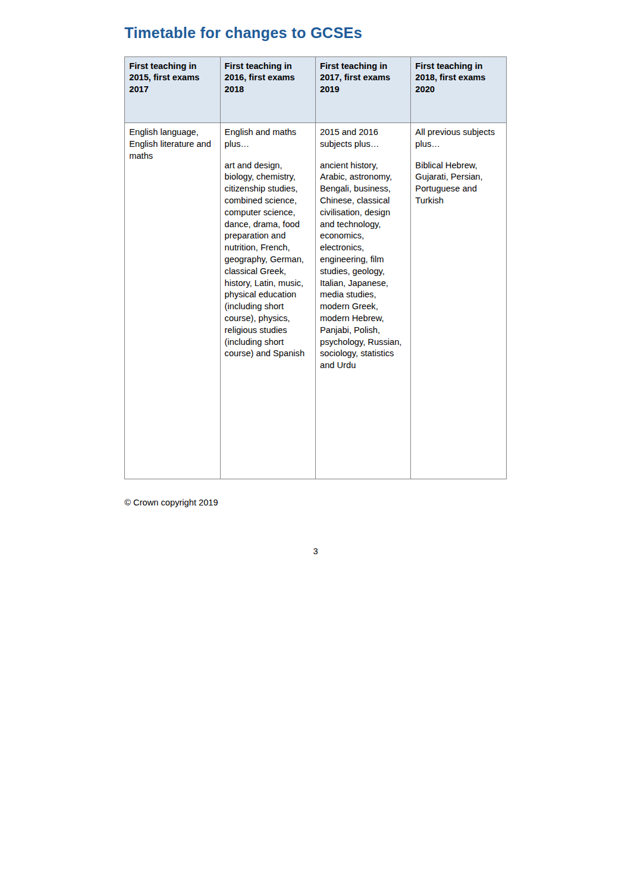Timetable for changes to GCSEs
| First teaching in 2015, first exams 2017 | First teaching in 2016, first exams 2018 | First teaching in 2017, first exams 2019 | First teaching in 2018, first exams 2020 |
| --- | --- | --- | --- |
| English language, English literature and maths | English and maths plus… art and design, biology, chemistry, citizenship studies, combined science, computer science, dance, drama, food preparation and nutrition, French, geography, German, classical Greek, history, Latin, music, physical education (including short course), physics, religious studies (including short course) and Spanish | 2015 and 2016 subjects plus… ancient history, Arabic, astronomy, Bengali, business, Chinese, classical civilisation, design and technology, economics, electronics, engineering, film studies, geology, Italian, Japanese, media studies, modern Greek, modern Hebrew, Panjabi, Polish, psychology, Russian, sociology, statistics and Urdu | All previous subjects plus… Biblical Hebrew, Gujarati, Persian, Portuguese and Turkish |
© Crown copyright 2019
3